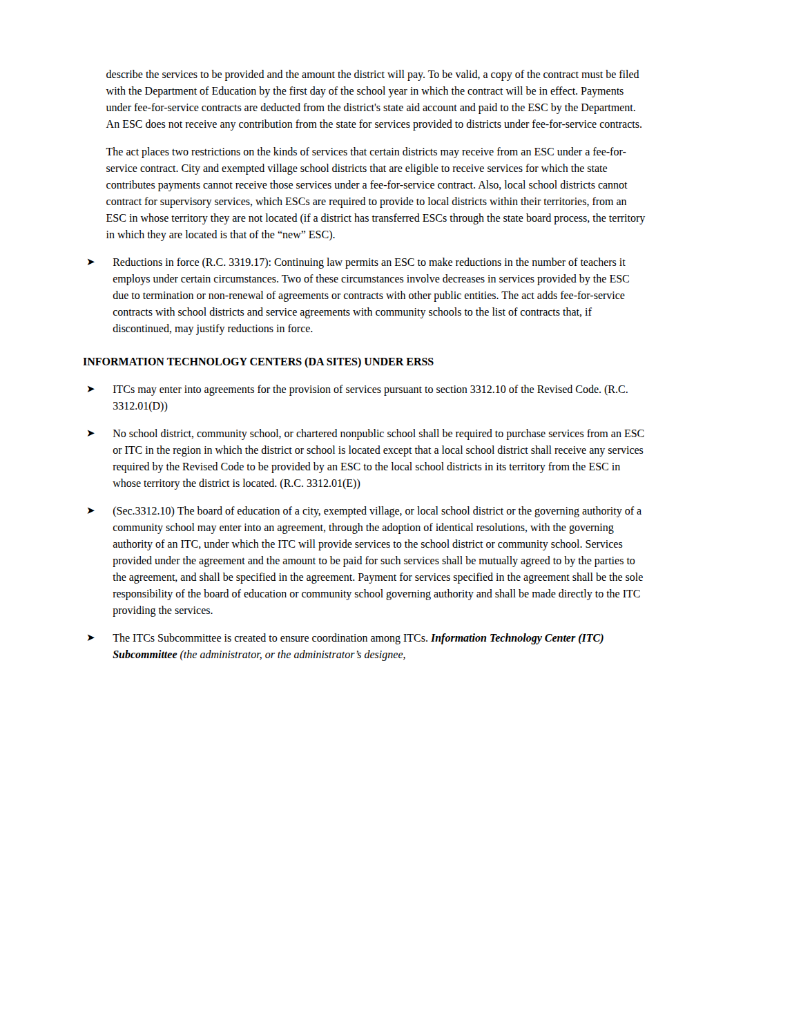describe the services to be provided and the amount the district will pay. To be valid, a copy of the contract must be filed with the Department of Education by the first day of the school year in which the contract will be in effect. Payments under fee-for-service contracts are deducted from the district's state aid account and paid to the ESC by the Department. An ESC does not receive any contribution from the state for services provided to districts under fee-for-service contracts.
The act places two restrictions on the kinds of services that certain districts may receive from an ESC under a fee-for-service contract. City and exempted village school districts that are eligible to receive services for which the state contributes payments cannot receive those services under a fee-for-service contract. Also, local school districts cannot contract for supervisory services, which ESCs are required to provide to local districts within their territories, from an ESC in whose territory they are not located (if a district has transferred ESCs through the state board process, the territory in which they are located is that of the “new” ESC).
Reductions in force (R.C. 3319.17): Continuing law permits an ESC to make reductions in the number of teachers it employs under certain circumstances. Two of these circumstances involve decreases in services provided by the ESC due to termination or non-renewal of agreements or contracts with other public entities. The act adds fee-for-service contracts with school districts and service agreements with community schools to the list of contracts that, if discontinued, may justify reductions in force.
Information Technology Centers (DA Sites) Under ERSS
ITCs may enter into agreements for the provision of services pursuant to section 3312.10 of the Revised Code. (R.C. 3312.01(D))
No school district, community school, or chartered nonpublic school shall be required to purchase services from an ESC or ITC in the region in which the district or school is located except that a local school district shall receive any services required by the Revised Code to be provided by an ESC to the local school districts in its territory from the ESC in whose territory the district is located. (R.C. 3312.01(E))
(Sec.3312.10) The board of education of a city, exempted village, or local school district or the governing authority of a community school may enter into an agreement, through the adoption of identical resolutions, with the governing authority of an ITC, under which the ITC will provide services to the school district or community school. Services provided under the agreement and the amount to be paid for such services shall be mutually agreed to by the parties to the agreement, and shall be specified in the agreement. Payment for services specified in the agreement shall be the sole responsibility of the board of education or community school governing authority and shall be made directly to the ITC providing the services.
The ITCs Subcommittee is created to ensure coordination among ITCs. Information Technology Center (ITC) Subcommittee (the administrator, or the administrator’s designee,